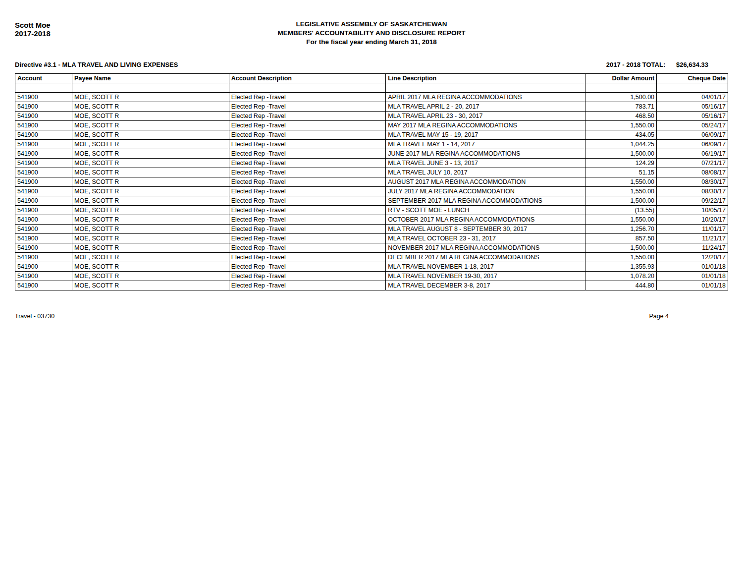Scott Moe
2017-2018
LEGISLATIVE ASSEMBLY OF SASKATCHEWAN
MEMBERS' ACCOUNTABILITY AND DISCLOSURE REPORT
For the fiscal year ending March 31, 2018
Directive #3.1 - MLA TRAVEL AND LIVING EXPENSES
2017 - 2018 TOTAL: $26,634.33
| Account | Payee Name | Account Description | Line Description | Dollar Amount | Cheque Date |
| --- | --- | --- | --- | --- | --- |
| 541900 | MOE, SCOTT R | Elected Rep -Travel | APRIL 2017 MLA REGINA ACCOMMODATIONS | 1,500.00 | 04/01/17 |
| 541900 | MOE, SCOTT R | Elected Rep -Travel | MLA TRAVEL APRIL 2 - 20, 2017 | 783.71 | 05/16/17 |
| 541900 | MOE, SCOTT R | Elected Rep -Travel | MLA TRAVEL APRIL 23 - 30, 2017 | 468.50 | 05/16/17 |
| 541900 | MOE, SCOTT R | Elected Rep -Travel | MAY 2017 MLA REGINA ACCOMMODATIONS | 1,550.00 | 05/24/17 |
| 541900 | MOE, SCOTT R | Elected Rep -Travel | MLA TRAVEL MAY 15 - 19, 2017 | 434.05 | 06/09/17 |
| 541900 | MOE, SCOTT R | Elected Rep -Travel | MLA TRAVEL MAY 1 - 14, 2017 | 1,044.25 | 06/09/17 |
| 541900 | MOE, SCOTT R | Elected Rep -Travel | JUNE 2017 MLA REGINA ACCOMMODATIONS | 1,500.00 | 06/19/17 |
| 541900 | MOE, SCOTT R | Elected Rep -Travel | MLA TRAVEL JUNE 3 - 13, 2017 | 124.29 | 07/21/17 |
| 541900 | MOE, SCOTT R | Elected Rep -Travel | MLA TRAVEL JULY 10, 2017 | 51.15 | 08/08/17 |
| 541900 | MOE, SCOTT R | Elected Rep -Travel | AUGUST 2017 MLA REGINA ACCOMMODATION | 1,550.00 | 08/30/17 |
| 541900 | MOE, SCOTT R | Elected Rep -Travel | JULY 2017 MLA REGINA ACCOMMODATION | 1,550.00 | 08/30/17 |
| 541900 | MOE, SCOTT R | Elected Rep -Travel | SEPTEMBER 2017 MLA REGINA ACCOMMODATIONS | 1,500.00 | 09/22/17 |
| 541900 | MOE, SCOTT R | Elected Rep -Travel | RTV - SCOTT MOE - LUNCH | (13.55) | 10/05/17 |
| 541900 | MOE, SCOTT R | Elected Rep -Travel | OCTOBER 2017 MLA REGINA ACCOMMODATIONS | 1,550.00 | 10/20/17 |
| 541900 | MOE, SCOTT R | Elected Rep -Travel | MLA TRAVEL AUGUST 8 - SEPTEMBER 30, 2017 | 1,256.70 | 11/01/17 |
| 541900 | MOE, SCOTT R | Elected Rep -Travel | MLA TRAVEL OCTOBER 23 - 31, 2017 | 857.50 | 11/21/17 |
| 541900 | MOE, SCOTT R | Elected Rep -Travel | NOVEMBER 2017 MLA REGINA ACCOMMODATIONS | 1,500.00 | 11/24/17 |
| 541900 | MOE, SCOTT R | Elected Rep -Travel | DECEMBER 2017 MLA REGINA ACCOMMODATIONS | 1,550.00 | 12/20/17 |
| 541900 | MOE, SCOTT R | Elected Rep -Travel | MLA TRAVEL NOVEMBER 1-18, 2017 | 1,355.93 | 01/01/18 |
| 541900 | MOE, SCOTT R | Elected Rep -Travel | MLA TRAVEL NOVEMBER 19-30, 2017 | 1,078.20 | 01/01/18 |
| 541900 | MOE, SCOTT R | Elected Rep -Travel | MLA TRAVEL DECEMBER 3-8, 2017 | 444.80 | 01/01/18 |
Travel - 03730
Page 4